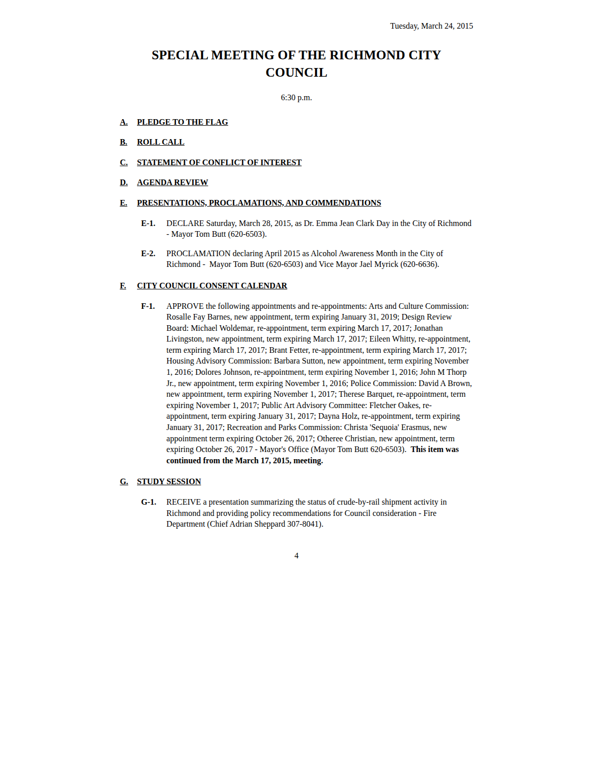Tuesday, March 24, 2015
SPECIAL MEETING OF THE RICHMOND CITY COUNCIL
6:30 p.m.
A. PLEDGE TO THE FLAG
B. ROLL CALL
C. STATEMENT OF CONFLICT OF INTEREST
D. AGENDA REVIEW
E. PRESENTATIONS, PROCLAMATIONS, AND COMMENDATIONS
E-1. DECLARE Saturday, March 28, 2015, as Dr. Emma Jean Clark Day in the City of Richmond - Mayor Tom Butt (620-6503).
E-2. PROCLAMATION declaring April 2015 as Alcohol Awareness Month in the City of Richmond - Mayor Tom Butt (620-6503) and Vice Mayor Jael Myrick (620-6636).
F. CITY COUNCIL CONSENT CALENDAR
F-1. APPROVE the following appointments and re-appointments: Arts and Culture Commission: Rosalle Fay Barnes, new appointment, term expiring January 31, 2019; Design Review Board: Michael Woldemar, re-appointment, term expiring March 17, 2017; Jonathan Livingston, new appointment, term expiring March 17, 2017; Eileen Whitty, re-appointment, term expiring March 17, 2017; Brant Fetter, re-appointment, term expiring March 17, 2017; Housing Advisory Commission: Barbara Sutton, new appointment, term expiring November 1, 2016; Dolores Johnson, re-appointment, term expiring November 1, 2016; John M Thorp Jr., new appointment, term expiring November 1, 2016; Police Commission: David A Brown, new appointment, term expiring November 1, 2017; Therese Barquet, re-appointment, term expiring November 1, 2017; Public Art Advisory Committee: Fletcher Oakes, re-appointment, term expiring January 31, 2017; Dayna Holz, re-appointment, term expiring January 31, 2017; Recreation and Parks Commission: Christa 'Sequoia' Erasmus, new appointment term expiring October 26, 2017; Otheree Christian, new appointment, term expiring October 26, 2017 - Mayor's Office (Mayor Tom Butt 620-6503). This item was continued from the March 17, 2015, meeting.
G. STUDY SESSION
G-1. RECEIVE a presentation summarizing the status of crude-by-rail shipment activity in Richmond and providing policy recommendations for Council consideration - Fire Department (Chief Adrian Sheppard 307-8041).
4